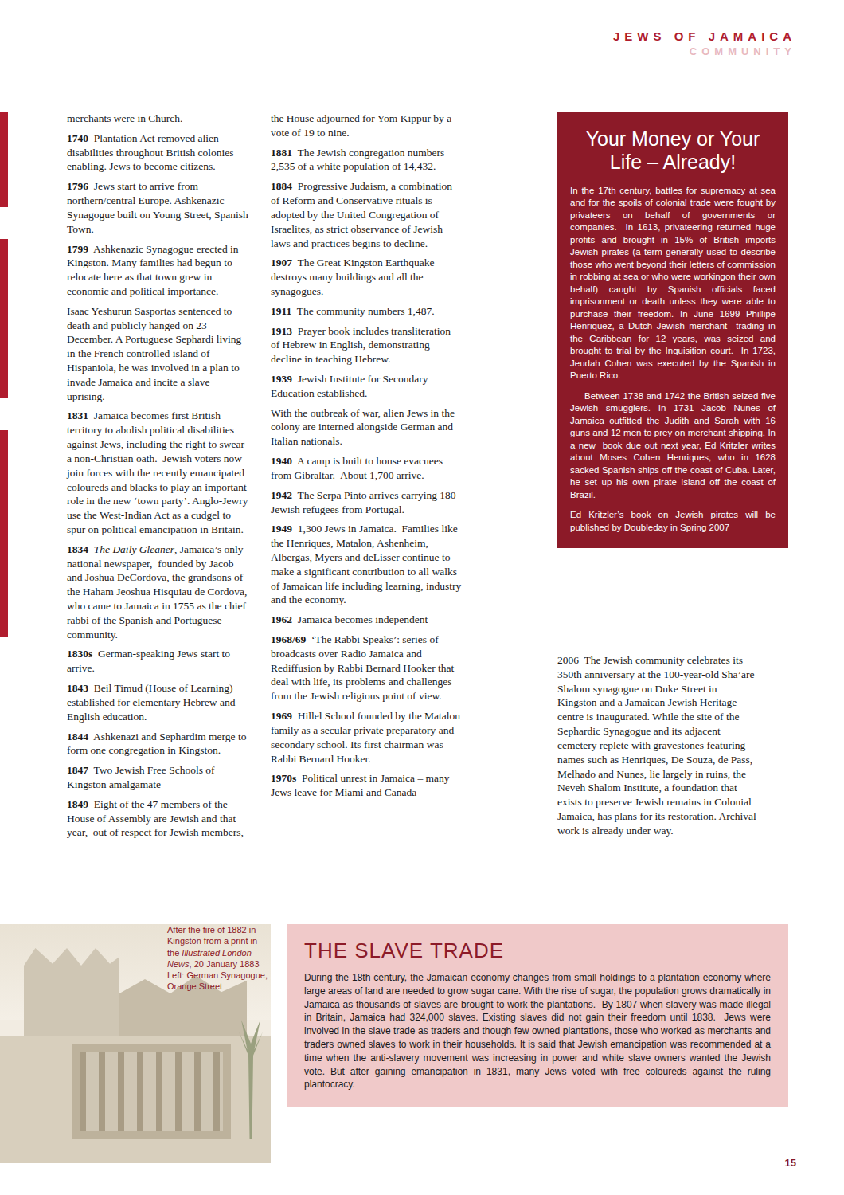JEWS OF JAMAICA
COMMUNITY
merchants were in Church.
1740 Plantation Act removed alien disabilities throughout British colonies enabling. Jews to become citizens.
1796 Jews start to arrive from northern/central Europe. Ashkenazic Synagogue built on Young Street, Spanish Town.
1799 Ashkenazic Synagogue erected in Kingston. Many families had begun to relocate here as that town grew in economic and political importance.
Isaac Yeshurun Sasportas sentenced to death and publicly hanged on 23 December. A Portuguese Sephardi living in the French controlled island of Hispaniola, he was involved in a plan to invade Jamaica and incite a slave uprising.
1831 Jamaica becomes first British territory to abolish political disabilities against Jews, including the right to swear a non-Christian oath. Jewish voters now join forces with the recently emancipated coloureds and blacks to play an important role in the new ‘town party’. Anglo-Jewry use the West-Indian Act as a cudgel to spur on political emancipation in Britain.
1834 The Daily Gleaner, Jamaica’s only national newspaper, founded by Jacob and Joshua DeCordova, the grandsons of the Haham Jeoshua Hisquiau de Cordova, who came to Jamaica in 1755 as the chief rabbi of the Spanish and Portuguese community.
1830s German-speaking Jews start to arrive.
1843 Beil Timud (House of Learning) established for elementary Hebrew and English education.
1844 Ashkenazi and Sephardim merge to form one congregation in Kingston.
1847 Two Jewish Free Schools of Kingston amalgamate
1849 Eight of the 47 members of the House of Assembly are Jewish and that year, out of respect for Jewish members,
the House adjourned for Yom Kippur by a vote of 19 to nine.
1881 The Jewish congregation numbers 2,535 of a white population of 14,432.
1884 Progressive Judaism, a combination of Reform and Conservative rituals is adopted by the United Congregation of Israelites, as strict observance of Jewish laws and practices begins to decline.
1907 The Great Kingston Earthquake destroys many buildings and all the synagogues.
1911 The community numbers 1,487.
1913 Prayer book includes transliteration of Hebrew in English, demonstrating decline in teaching Hebrew.
1939 Jewish Institute for Secondary Education established.
With the outbreak of war, alien Jews in the colony are interned alongside German and Italian nationals.
1940 A camp is built to house evacuees from Gibraltar. About 1,700 arrive.
1942 The Serpa Pinto arrives carrying 180 Jewish refugees from Portugal.
1949 1,300 Jews in Jamaica. Families like the Henriques, Matalon, Ashenheim, Albergas, Myers and deLisser continue to make a significant contribution to all walks of Jamaican life including learning, industry and the economy.
1962 Jamaica becomes independent
1968/69 ‘The Rabbi Speaks’: series of broadcasts over Radio Jamaica and Rediffusion by Rabbi Bernard Hooker that deal with life, its problems and challenges from the Jewish religious point of view.
1969 Hillel School founded by the Matalon family as a secular private preparatory and secondary school. Its first chairman was Rabbi Bernard Hooker.
1970s Political unrest in Jamaica – many Jews leave for Miami and Canada
Your Money or Your
Life – Already!
In the 17th century, battles for supremacy at sea and for the spoils of colonial trade were fought by privateers on behalf of governments or companies. In 1613, privateering returned huge profits and brought in 15% of British imports Jewish pirates (a term generally used to describe those who went beyond their letters of commission in robbing at sea or who were workingon their own behalf) caught by Spanish officials faced imprisonment or death unless they were able to purchase their freedom. In June 1699 Phillipe Henriquez, a Dutch Jewish merchant trading in the Caribbean for 12 years, was seized and brought to trial by the Inquisition court. In 1723, Jeudah Cohen was executed by the Spanish in Puerto Rico.
Between 1738 and 1742 the British seized five Jewish smugglers. In 1731 Jacob Nunes of Jamaica outfitted the Judith and Sarah with 16 guns and 12 men to prey on merchant shipping. In a new book due out next year, Ed Kritzler writes about Moses Cohen Henriques, who in 1628 sacked Spanish ships off the coast of Cuba. Later, he set up his own pirate island off the coast of Brazil.
Ed Kritzler’s book on Jewish pirates will be published by Doubleday in Spring 2007
2006 The Jewish community celebrates its 350th anniversary at the 100-year-old Sha’are Shalom synagogue on Duke Street in Kingston and a Jamaican Jewish Heritage centre is inaugurated. While the site of the Sephardic Synagogue and its adjacent cemetery replete with gravestones featuring names such as Henriques, De Souza, de Pass, Melhado and Nunes, lie largely in ruins, the Neveh Shalom Institute, a foundation that exists to preserve Jewish remains in Colonial Jamaica, has plans for its restoration. Archival work is already under way.
After the fire of 1882 in Kingston from a print in the Illustrated London News, 20 January 1883
Left: German Synagogue, Orange Street
THE SLAVE TRADE
During the 18th century, the Jamaican economy changes from small holdings to a plantation economy where large areas of land are needed to grow sugar cane. With the rise of sugar, the population grows dramatically in Jamaica as thousands of slaves are brought to work the plantations. By 1807 when slavery was made illegal in Britain, Jamaica had 324,000 slaves. Existing slaves did not gain their freedom until 1838. Jews were involved in the slave trade as traders and though few owned plantations, those who worked as merchants and traders owned slaves to work in their households. It is said that Jewish emancipation was recommended at a time when the anti-slavery movement was increasing in power and white slave owners wanted the Jewish vote. But after gaining emancipation in 1831, many Jews voted with free coloureds against the ruling plantocracy.
15